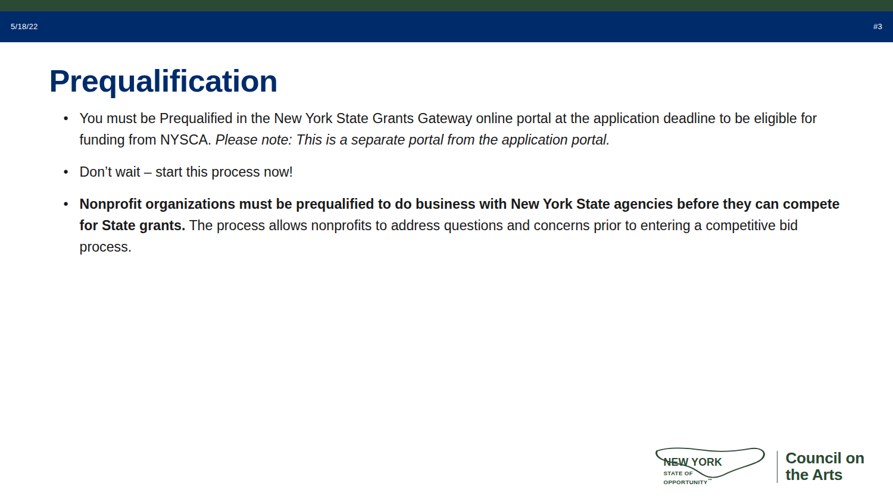5/18/22
#3
Prequalification
You must be Prequalified in the New York State Grants Gateway online portal at the application deadline to be eligible for funding from NYSCA. Please note: This is a separate portal from the application portal.
Don’t wait – start this process now!
Nonprofit organizations must be prequalified to do business with New York State agencies before they can compete for State grants. The process allows nonprofits to address questions and concerns prior to entering a competitive bid process.
NEW YORK STATE OF OPPORTUNITY™
Council on
the Arts